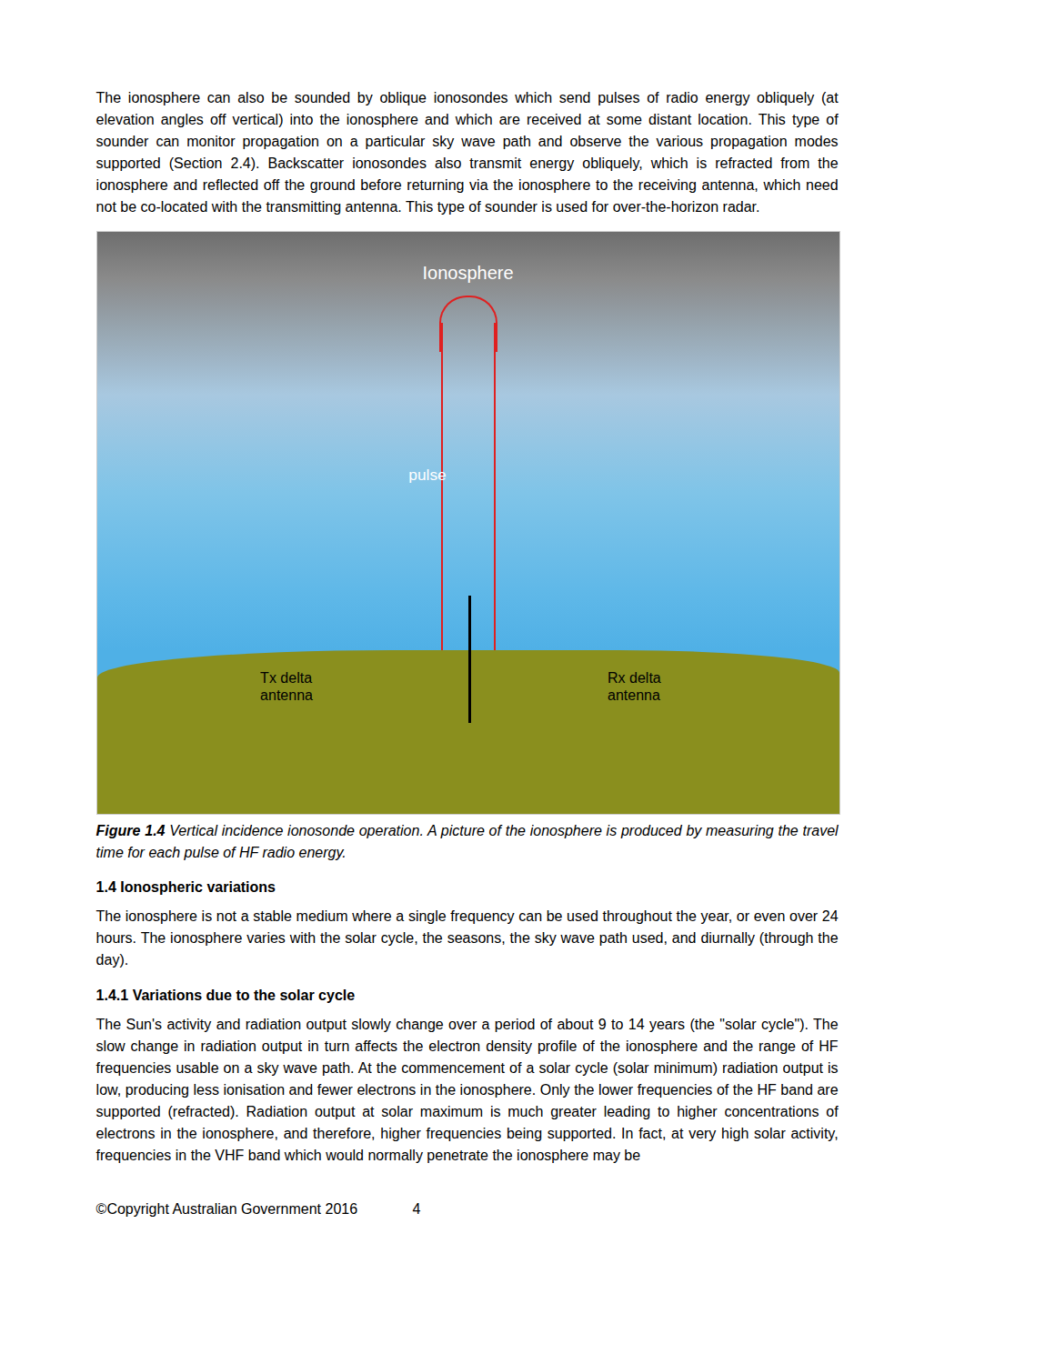The ionosphere can also be sounded by oblique ionosondes which send pulses of radio energy obliquely (at elevation angles off vertical) into the ionosphere and which are received at some distant location. This type of sounder can monitor propagation on a particular sky wave path and observe the various propagation modes supported (Section 2.4). Backscatter ionosondes also transmit energy obliquely, which is refracted from the ionosphere and reflected off the ground before returning via the ionosphere to the receiving antenna, which need not be co-located with the transmitting antenna. This type of sounder is used for over-the-horizon radar.
Ionosphere
pulse
Tx delta
antenna
Rx delta
antenna
Figure 1.4 Vertical incidence ionosonde operation. A picture of the ionosphere is produced by measuring the travel time for each pulse of HF radio energy.
1.4 Ionospheric variations
The ionosphere is not a stable medium where a single frequency can be used throughout the year, or even over 24 hours. The ionosphere varies with the solar cycle, the seasons, the sky wave path used, and diurnally (through the day).
1.4.1 Variations due to the solar cycle
The Sun's activity and radiation output slowly change over a period of about 9 to 14 years (the "solar cycle"). The slow change in radiation output in turn affects the electron density profile of the ionosphere and the range of HF frequencies usable on a sky wave path. At the commencement of a solar cycle (solar minimum) radiation output is low, producing less ionisation and fewer electrons in the ionosphere. Only the lower frequencies of the HF band are supported (refracted). Radiation output at solar maximum is much greater leading to higher concentrations of electrons in the ionosphere, and therefore, higher frequencies being supported. In fact, at very high solar activity, frequencies in the VHF band which would normally penetrate the ionosphere may be
©Copyright Australian Government 2016 4